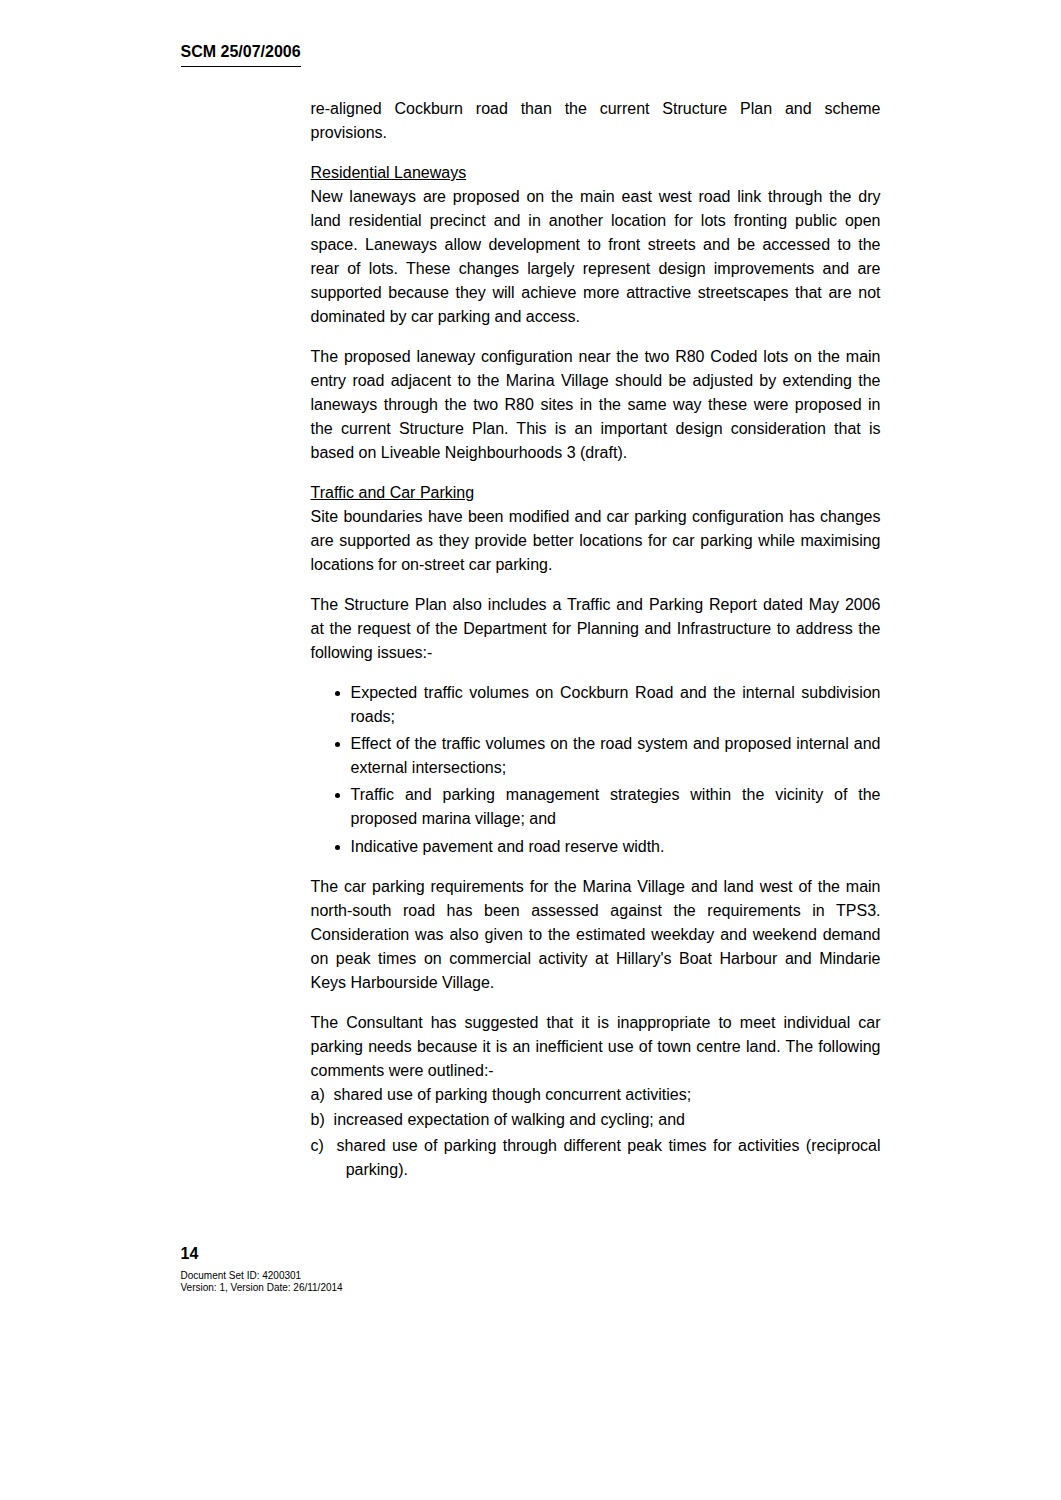SCM 25/07/2006
re-aligned Cockburn road than the current Structure Plan and scheme provisions.
Residential Laneways
New laneways are proposed on the main east west road link through the dry land residential precinct and in another location for lots fronting public open space. Laneways allow development to front streets and be accessed to the rear of lots. These changes largely represent design improvements and are supported because they will achieve more attractive streetscapes that are not dominated by car parking and access.
The proposed laneway configuration near the two R80 Coded lots on the main entry road adjacent to the Marina Village should be adjusted by extending the laneways through the two R80 sites in the same way these were proposed in the current Structure Plan. This is an important design consideration that is based on Liveable Neighbourhoods 3 (draft).
Traffic and Car Parking
Site boundaries have been modified and car parking configuration has changes are supported as they provide better locations for car parking while maximising locations for on-street car parking.
The Structure Plan also includes a Traffic and Parking Report dated May 2006 at the request of the Department for Planning and Infrastructure to address the following issues:-
Expected traffic volumes on Cockburn Road and the internal subdivision roads;
Effect of the traffic volumes on the road system and proposed internal and external intersections;
Traffic and parking management strategies within the vicinity of the proposed marina village; and
Indicative pavement and road reserve width.
The car parking requirements for the Marina Village and land west of the main north-south road has been assessed against the requirements in TPS3. Consideration was also given to the estimated weekday and weekend demand on peak times on commercial activity at Hillary's Boat Harbour and Mindarie Keys Harbourside Village.
The Consultant has suggested that it is inappropriate to meet individual car parking needs because it is an inefficient use of town centre land. The following comments were outlined:-
a) shared use of parking though concurrent activities;
b) increased expectation of walking and cycling; and
c) shared use of parking through different peak times for activities (reciprocal parking).
14
Document Set ID: 4200301
Version: 1, Version Date: 26/11/2014